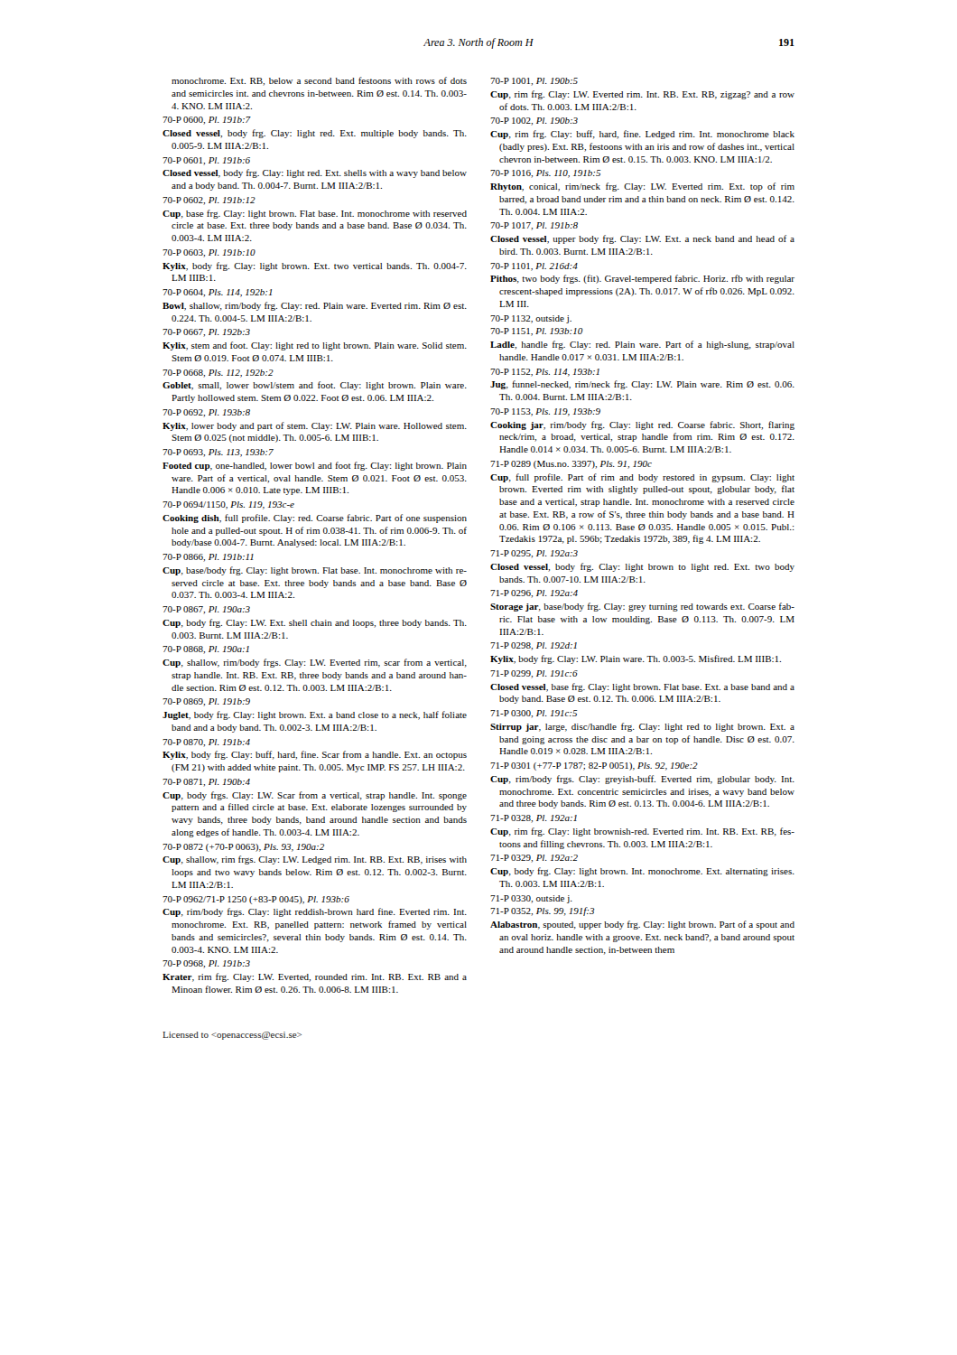Area 3. North of Room H 191
monochrome. Ext. RB, below a second band festoons with rows of dots and semicircles int. and chevrons in-between. Rim Ø est. 0.14. Th. 0.003-4. KNO. LM IIIA:2.
70-P 0600, Pl. 191b:7
Closed vessel, body frg. Clay: light red. Ext. multiple body bands. Th. 0.005-9. LM IIIA:2/B:1.
70-P 0601, Pl. 191b:6
Closed vessel, body frg. Clay: light red. Ext. shells with a wavy band below and a body band. Th. 0.004-7. Burnt. LM IIIA:2/B:1.
70-P 0602, Pl. 191b:12
Cup, base frg. Clay: light brown. Flat base. Int. monochrome with reserved circle at base. Ext. three body bands and a base band. Base Ø 0.034. Th. 0.003-4. LM IIIA:2.
70-P 0603, Pl. 191b:10
Kylix, body frg. Clay: light brown. Ext. two vertical bands. Th. 0.004-7. LM IIIB:1.
70-P 0604, Pls. 114, 192b:1
Bowl, shallow, rim/body frg. Clay: red. Plain ware. Everted rim. Rim Ø est. 0.224. Th. 0.004-5. LM IIIA:2/B:1.
70-P 0667, Pl. 192b:3
Kylix, stem and foot. Clay: light red to light brown. Plain ware. Solid stem. Stem Ø 0.019. Foot Ø 0.074. LM IIIB:1.
70-P 0668, Pls. 112, 192b:2
Goblet, small, lower bowl/stem and foot. Clay: light brown. Plain ware. Partly hollowed stem. Stem Ø 0.022. Foot Ø est. 0.06. LM IIIA:2.
70-P 0692, Pl. 193b:8
Kylix, lower body and part of stem. Clay: LW. Plain ware. Hollowed stem. Stem Ø 0.025 (not middle). Th. 0.005-6. LM IIIB:1.
70-P 0693, Pls. 113, 193b:7
Footed cup, one-handled, lower bowl and foot frg. Clay: light brown. Plain ware. Part of a vertical, oval handle. Stem Ø 0.021. Foot Ø est. 0.053. Handle 0.006 × 0.010. Late type. LM IIIB:1.
70-P 0694/1150, Pls. 119, 193c-e
Cooking dish, full profile. Clay: red. Coarse fabric. Part of one suspension hole and a pulled-out spout. H of rim 0.038-41. Th. of rim 0.006-9. Th. of body/base 0.004-7. Burnt. Analysed: local. LM IIIA:2/B:1.
70-P 0866, Pl. 191b:11
Cup, base/body frg. Clay: light brown. Flat base. Int. monochrome with reserved circle at base. Ext. three body bands and a base band. Base Ø 0.037. Th. 0.003-4. LM IIIA:2.
70-P 0867, Pl. 190a:3
Cup, body frg. Clay: LW. Ext. shell chain and loops, three body bands. Th. 0.003. Burnt. LM IIIA:2/B:1.
70-P 0868, Pl. 190a:1
Cup, shallow, rim/body frgs. Clay: LW. Everted rim, scar from a vertical, strap handle. Int. RB. Ext. RB, three body bands and a band around handle section. Rim Ø est. 0.12. Th. 0.003. LM IIIA:2/B:1.
70-P 0869, Pl. 191b:9
Juglet, body frg. Clay: light brown. Ext. a band close to a neck, half foliate band and a body band. Th. 0.002-3. LM IIIA:2/B:1.
70-P 0870, Pl. 191b:4
Kylix, body frg. Clay: buff, hard, fine. Scar from a handle. Ext. an octopus (FM 21) with added white paint. Th. 0.005. Myc IMP. FS 257. LH IIIA:2.
70-P 0871, Pl. 190b:4
Cup, body frgs. Clay: LW. Scar from a vertical, strap handle. Int. sponge pattern and a filled circle at base. Ext. elaborate lozenges surrounded by wavy bands, three body bands, band around handle section and bands along edges of handle. Th. 0.003-4. LM IIIA:2.
70-P 0872 (+70-P 0063), Pls. 93, 190a:2
Cup, shallow, rim frgs. Clay: LW. Ledged rim. Int. RB. Ext. RB, irises with loops and two wavy bands below. Rim Ø est. 0.12. Th. 0.002-3. Burnt. LM IIIA:2/B:1.
70-P 0962/71-P 1250 (+83-P 0045), Pl. 193b:6
Cup, rim/body frgs. Clay: light reddish-brown hard fine. Everted rim. Int. monochrome. Ext. RB, panelled pattern: network framed by vertical bands and semicircles?, several thin body bands. Rim Ø est. 0.14. Th. 0.003-4. KNO. LM IIIA:2.
70-P 0968, Pl. 191b:3
Krater, rim frg. Clay: LW. Everted, rounded rim. Int. RB. Ext. RB and a Minoan flower. Rim Ø est. 0.26. Th. 0.006-8. LM IIIB:1.
70-P 1001, Pl. 190b:5
Cup, rim frg. Clay: LW. Everted rim. Int. RB. Ext. RB, zigzag? and a row of dots. Th. 0.003. LM IIIA:2/B:1.
70-P 1002, Pl. 190b:3
Cup, rim frg. Clay: buff, hard, fine. Ledged rim. Int. monochrome black (badly pres). Ext. RB, festoons with an iris and row of dashes int., vertical chevron in-between. Rim Ø est. 0.15. Th. 0.003. KNO. LM IIIA:1/2.
70-P 1016, Pls. 110, 191b:5
Rhyton, conical, rim/neck frg. Clay: LW. Everted rim. Ext. top of rim barred, a broad band under rim and a thin band on neck. Rim Ø est. 0.142. Th. 0.004. LM IIIA:2.
70-P 1017, Pl. 191b:8
Closed vessel, upper body frg. Clay: LW. Ext. a neck band and head of a bird. Th. 0.003. Burnt. LM IIIA:2/B:1.
70-P 1101, Pl. 216d:4
Pithos, two body frgs. (fit). Gravel-tempered fabric. Horiz. rfb with regular crescent-shaped impressions (2A). Th. 0.017. W of rfb 0.026. MpL 0.092. LM III.
70-P 1132, outside j.
70-P 1151, Pl. 193b:10
Ladle, handle frg. Clay: red. Plain ware. Part of a high-slung, strap/oval handle. Handle 0.017 × 0.031. LM IIIA:2/B:1.
70-P 1152, Pls. 114, 193b:1
Jug, funnel-necked, rim/neck frg. Clay: LW. Plain ware. Rim Ø est. 0.06. Th. 0.004. Burnt. LM IIIA:2/B:1.
70-P 1153, Pls. 119, 193b:9
Cooking jar, rim/body frg. Clay: light red. Coarse fabric. Short, flaring neck/rim, a broad, vertical, strap handle from rim. Rim Ø est. 0.172. Handle 0.014 × 0.034. Th. 0.005-6. Burnt. LM IIIA:2/B:1.
71-P 0289 (Mus.no. 3397), Pls. 91, 190c
Cup, full profile. Part of rim and body restored in gypsum. Clay: light brown. Everted rim with slightly pulled-out spout, globular body, flat base and a vertical, strap handle. Int. monochrome with a reserved circle at base. Ext. RB, a row of S's, three thin body bands and a base band. H 0.06. Rim Ø 0.106 × 0.113. Base Ø 0.035. Handle 0.005 × 0.015. Publ.: Tzedakis 1972a, pl. 596b; Tzedakis 1972b, 389, fig 4. LM IIIA:2.
71-P 0295, Pl. 192a:3
Closed vessel, body frg. Clay: light brown to light red. Ext. two body bands. Th. 0.007-10. LM IIIA:2/B:1.
71-P 0296, Pl. 192a:4
Storage jar, base/body frg. Clay: grey turning red towards ext. Coarse fabric. Flat base with a low moulding. Base Ø 0.113. Th. 0.007-9. LM IIIA:2/B:1.
71-P 0298, Pl. 192d:1
Kylix, body frg. Clay: LW. Plain ware. Th. 0.003-5. Misfired. LM IIIB:1.
71-P 0299, Pl. 191c:6
Closed vessel, base frg. Clay: light brown. Flat base. Ext. a base band and a body band. Base Ø est. 0.12. Th. 0.006. LM IIIA:2/B:1.
71-P 0300, Pl. 191c:5
Stirrup jar, large, disc/handle frg. Clay: light red to light brown. Ext. a band going across the disc and a bar on top of handle. Disc Ø est. 0.07. Handle 0.019 × 0.028. LM IIIA:2/B:1.
71-P 0301 (+77-P 1787; 82-P 0051), Pls. 92, 190e:2
Cup, rim/body frgs. Clay: greyish-buff. Everted rim, globular body. Int. monochrome. Ext. concentric semicircles and irises, a wavy band below and three body bands. Rim Ø est. 0.13. Th. 0.004-6. LM IIIA:2/B:1.
71-P 0328, Pl. 192a:1
Cup, rim frg. Clay: light brownish-red. Everted rim. Int. RB. Ext. RB, festoons and filling chevrons. Th. 0.003. LM IIIA:2/B:1.
71-P 0329, Pl. 192a:2
Cup, body frg. Clay: light brown. Int. monochrome. Ext. alternating irises. Th. 0.003. LM IIIA:2/B:1.
71-P 0330, outside j.
71-P 0352, Pls. 99, 191f:3
Alabastron, spouted, upper body frg. Clay: light brown. Part of a spout and an oval horiz. handle with a groove. Ext. neck band?, a band around spout and around handle section, in-between them
Licensed to <openaccess@ecsi.se>